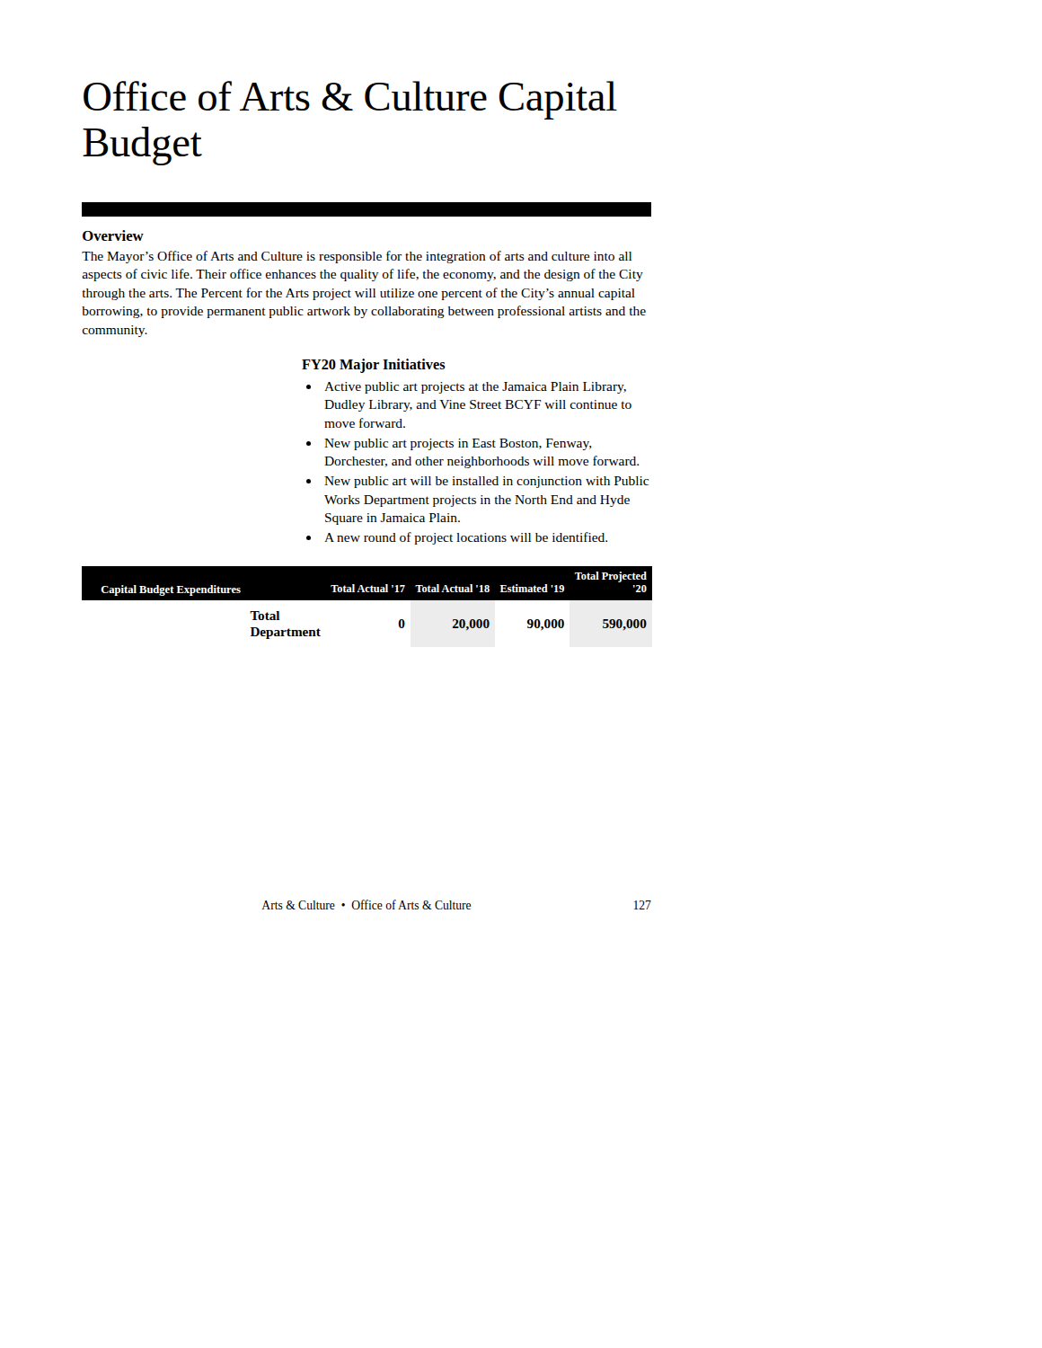Office of Arts & Culture Capital Budget
Overview
The Mayor’s Office of Arts and Culture is responsible for the integration of arts and culture into all aspects of civic life. Their office enhances the quality of life, the economy, and the design of the City through the arts. The Percent for the Arts project will utilize one percent of the City’s annual capital borrowing, to provide permanent public artwork by collaborating between professional artists and the community.
FY20 Major Initiatives
Active public art projects at the Jamaica Plain Library, Dudley Library, and Vine Street BCYF will continue to move forward.
New public art projects in East Boston, Fenway, Dorchester, and other neighborhoods will move forward.
New public art will be installed in conjunction with Public Works Department projects in the North End and Hyde Square in Jamaica Plain.
A new round of project locations will be identified.
| Capital Budget Expenditures | Total Actual '17 | Total Actual '18 | Estimated '19 | Total Projected '20 |
| --- | --- | --- | --- | --- |
| Total Department | 0 | 20,000 | 90,000 | 590,000 |
Arts & Culture • Office of Arts & Culture
127